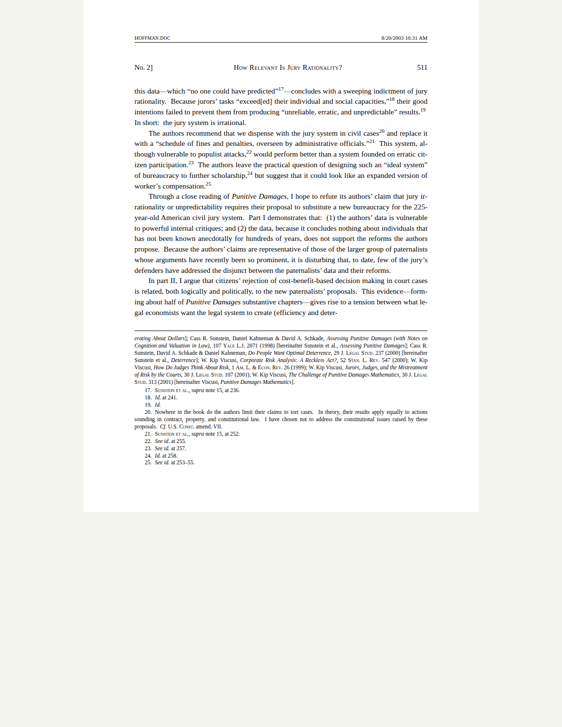HOFFMAN.DOC 8/20/2003 10:31 AM
No. 2] How Relevant Is Jury Rationality? 511
this data—which “no one could have predicted”17—concludes with a sweeping indictment of jury rationality. Because jurors’ tasks “exceed[ed] their individual and social capacities,”18 their good intentions failed to prevent them from producing “unreliable, erratic, and unpredictable” results.19 In short: the jury system is irrational.
The authors recommend that we dispense with the jury system in civil cases20 and replace it with a “schedule of fines and penalties, overseen by administrative officials.”21 This system, although vulnerable to populist attacks,22 would perform better than a system founded on erratic citizen participation.23 The authors leave the practical question of designing such an “ideal system” of bureaucracy to further scholarship,24 but suggest that it could look like an expanded version of worker’s compensation.25
Through a close reading of Punitive Damages, I hope to refute its authors’ claim that jury irrationality or unpredictability requires their proposal to substitute a new bureaucracy for the 225-year-old American civil jury system. Part I demonstrates that: (1) the authors’ data is vulnerable to powerful internal critiques; and (2) the data, because it concludes nothing about individuals that has not been known anecdotally for hundreds of years, does not support the reforms the authors propose. Because the authors’ claims are representative of those of the larger group of paternalists whose arguments have recently been so prominent, it is disturbing that, to date, few of the jury’s defenders have addressed the disjunct between the paternalists’ data and their reforms.
In part II, I argue that citizens’ rejection of cost-benefit-based decision making in court cases is related, both logically and politically, to the new paternalists’ proposals. This evidence—forming about half of Punitive Damages substantive chapters—gives rise to a tension between what legal economists want the legal system to create (efficiency and deter-
erating About Dollars]; Cass R. Sunstein, Daniel Kahneman & David A. Schkade, Assessing Punitive Damages (with Notes on Cognition and Valuation in Law), 107 Yale L.J. 2071 (1998) [hereinafter Sunstein et al., Assessing Punitive Damages]; Cass R. Sunstein, David A. Schkade & Daniel Kahneman, Do People Want Optimal Deterrence, 29 J. Legal Stud. 237 (2000) [hereinafter Sunstein et al., Deterrence]; W. Kip Viscusi, Corporate Risk Analysis: A Reckless Act?, 52 Stan. L. Rev. 547 (2000); W. Kip Viscusi, How Do Judges Think About Risk, 1 Am. L. & Econ. Rev. 26 (1999); W. Kip Viscusi, Jurors, Judges, and the Mistreatment of Risk by the Courts, 30 J. Legal Stud. 107 (2001); W. Kip Viscusi, The Challenge of Punitive Damages Mathematics, 30 J. Legal Stud. 313 (2001) [hereinafter Viscusi, Punitive Damages Mathematics].
17. Sunstein et al., supra note 15, at 236.
18. Id. at 241.
19. Id.
20. Nowhere in the book do the authors limit their claims to tort cases. In theory, their results apply equally to actions sounding in contract, property, and constitutional law. I have chosen not to address the constitutional issues raised by these proposals. Cf. U.S. Const. amend. VII.
21. Sunstein et al., supra note 15, at 252.
22. See id. at 255.
23. See id. at 257.
24. Id. at 258.
25. See id. at 253–55.